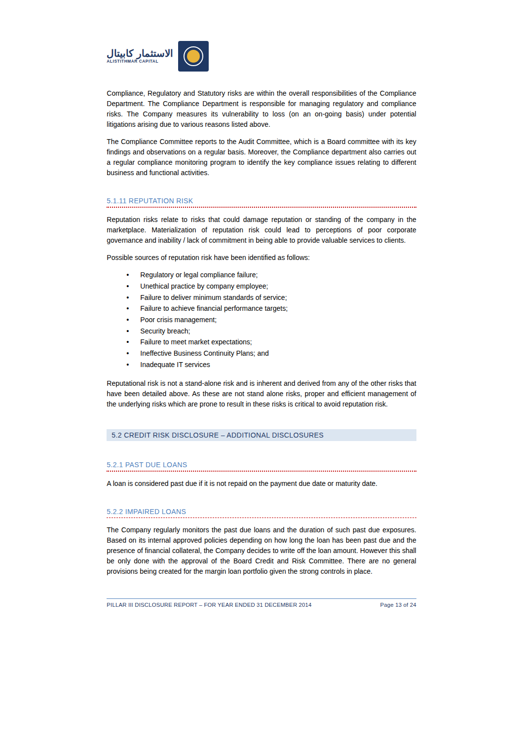الاستثمار كابيتال ALISTITHMAR CAPITAL
Compliance, Regulatory and Statutory risks are within the overall responsibilities of the Compliance Department. The Compliance Department is responsible for managing regulatory and compliance risks. The Company measures its vulnerability to loss (on an on-going basis) under potential litigations arising due to various reasons listed above.
The Compliance Committee reports to the Audit Committee, which is a Board committee with its key findings and observations on a regular basis. Moreover, the Compliance department also carries out a regular compliance monitoring program to identify the key compliance issues relating to different business and functional activities.
5.1.11 REPUTATION RISK
Reputation risks relate to risks that could damage reputation or standing of the company in the marketplace. Materialization of reputation risk could lead to perceptions of poor corporate governance and inability / lack of commitment in being able to provide valuable services to clients.
Possible sources of reputation risk have been identified as follows:
Regulatory or legal compliance failure;
Unethical practice by company employee;
Failure to deliver minimum standards of service;
Failure to achieve financial performance targets;
Poor crisis management;
Security breach;
Failure to meet market expectations;
Ineffective Business Continuity Plans; and
Inadequate IT services
Reputational risk is not a stand-alone risk and is inherent and derived from any of the other risks that have been detailed above. As these are not stand alone risks, proper and efficient management of the underlying risks which are prone to result in these risks is critical to avoid reputation risk.
5.2 CREDIT RISK DISCLOSURE – ADDITIONAL DISCLOSURES
5.2.1 PAST DUE LOANS
A loan is considered past due if it is not repaid on the payment due date or maturity date.
5.2.2 IMPAIRED LOANS
The Company regularly monitors the past due loans and the duration of such past due exposures. Based on its internal approved policies depending on how long the loan has been past due and the presence of financial collateral, the Company decides to write off the loan amount. However this shall be only done with the approval of the Board Credit and Risk Committee. There are no general provisions being created for the margin loan portfolio given the strong controls in place.
PILLAR III DISCLOSURE REPORT – FOR YEAR ENDED 31 DECEMBER 2014 Page 13 of 24